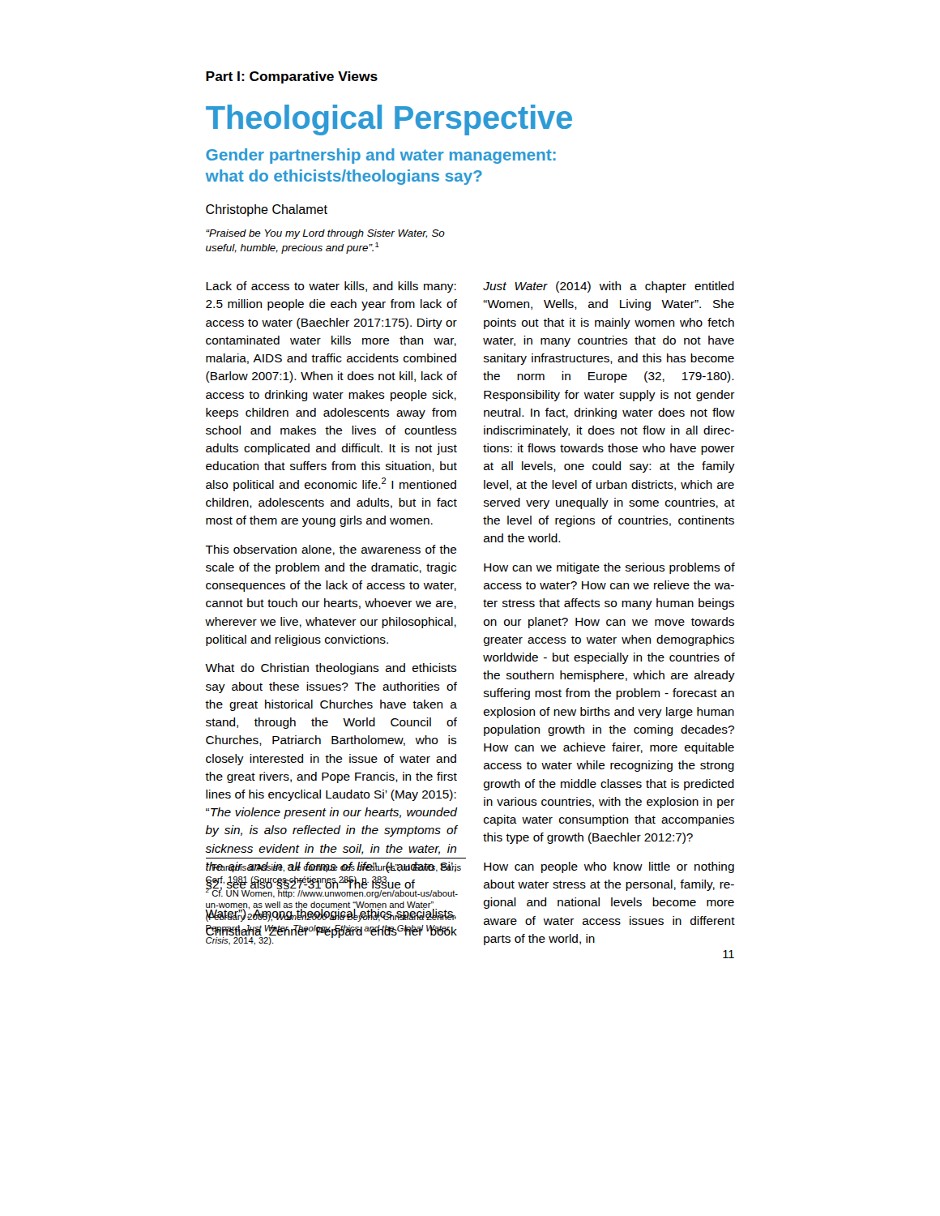Part I: Comparative Views
Theological Perspective
Gender partnership and water management:
what do ethicists/theologians say?
Christophe Chalamet
“Praised be You my Lord through Sister Water, So useful, humble, precious and pure”.1
Lack of access to water kills, and kills many: 2.5 million people die each year from lack of access to water (Baechler 2017:175). Dirty or contaminated water kills more than war, malaria, AIDS and traffic accidents combined (Barlow 2007:1). When it does not kill, lack of access to drinking water makes people sick, keeps children and adolescents away from school and makes the lives of countless adults complicated and difficult. It is not just education that suffers from this situation, but also political and economic life.2 I mentioned children, adolescents and adults, but in fact most of them are young girls and women.
This observation alone, the awareness of the scale of the problem and the dramatic, tragic consequences of the lack of access to water, cannot but touch our hearts, whoever we are, wherever we live, whatever our philosophical, political and religious convictions.
What do Christian theologians and ethicists say about these issues? The authorities of the great historical Churches have taken a stand, through the World Council of Churches, Patriarch Bartholomew, who is closely interested in the issue of water and the great rivers, and Pope Francis, in the first lines of his encyclical Laudato Si’ (May 2015): “The violence present in our hearts, wounded by sin, is also reflected in the symptoms of sickness evident in the soil, in the water, in the air and in all forms of life”. (Laudato Si’, §2; see also §§27-31 on “The Issue of
Water”). Among theological ethics specialists, Christiana Zenner Peppard ends her book Just Water (2014) with a chapter entitled “Women, Wells, and Living Water”. She points out that it is mainly women who fetch water, in many countries that do not have sanitary infrastructures, and this has become the norm in Europe (32, 179-180). Responsibility for water supply is not gender neutral. In fact, drinking water does not flow indiscriminately, it does not flow in all directions: it flows towards those who have power at all levels, one could say: at the family level, at the level of urban districts, which are served very unequally in some countries, at the level of regions of countries, continents and the world.
How can we mitigate the serious problems of access to water? How can we relieve the water stress that affects so many human beings on our planet? How can we move towards greater access to water when demographics worldwide - but especially in the countries of the southern hemisphere, which are already suffering most from the problem - forecast an explosion of new births and very large human population growth in the coming decades? How can we achieve fairer, more equitable access to water while recognizing the strong growth of the middle classes that is predicted in various countries, with the explosion in per capita water consumption that accompanies this type of growth (Baechler 2012:7)?
How can people who know little or nothing about water stress at the personal, family, regional and national levels become more aware of water access issues in different parts of the world, in
1 François d’Assise, “Le cantique des créatures”, in Écrits, Paris Cerf, 1981 (Sources chrétiennes 285), p. 383.
2 Cf. UN Women, http: //www.unwomen.org/en/about-us/about-un-women, as well as the document “Women and Water” (February 2005), Women2000 and Beyond; Christiana Zenner Peppard, Just Water. Theology, Ethics, and the Global Water Crisis, 2014, 32).
11